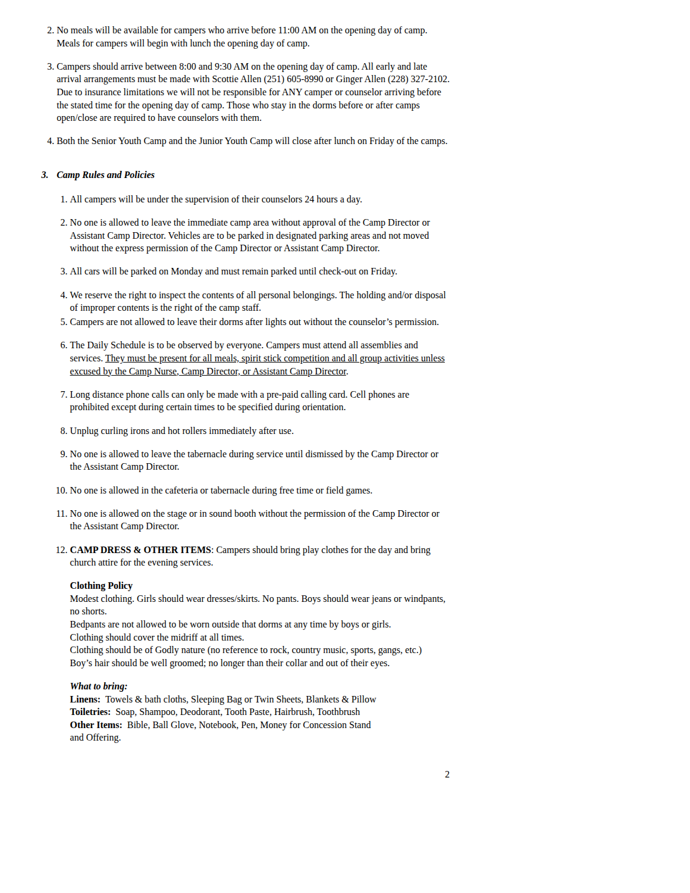No meals will be available for campers who arrive before 11:00 AM on the opening day of camp. Meals for campers will begin with lunch the opening day of camp.
Campers should arrive between 8:00 and 9:30 AM on the opening day of camp. All early and late arrival arrangements must be made with Scottie Allen (251) 605-8990 or Ginger Allen (228) 327-2102. Due to insurance limitations we will not be responsible for ANY camper or counselor arriving before the stated time for the opening day of camp. Those who stay in the dorms before or after camps open/close are required to have counselors with them.
Both the Senior Youth Camp and the Junior Youth Camp will close after lunch on Friday of the camps.
3. Camp Rules and Policies
All campers will be under the supervision of their counselors 24 hours a day.
No one is allowed to leave the immediate camp area without approval of the Camp Director or Assistant Camp Director. Vehicles are to be parked in designated parking areas and not moved without the express permission of the Camp Director or Assistant Camp Director.
All cars will be parked on Monday and must remain parked until check-out on Friday.
We reserve the right to inspect the contents of all personal belongings. The holding and/or disposal of improper contents is the right of the camp staff.
Campers are not allowed to leave their dorms after lights out without the counselor’s permission.
The Daily Schedule is to be observed by everyone. Campers must attend all assemblies and services. They must be present for all meals, spirit stick competition and all group activities unless excused by the Camp Nurse, Camp Director, or Assistant Camp Director.
Long distance phone calls can only be made with a pre-paid calling card. Cell phones are prohibited except during certain times to be specified during orientation.
Unplug curling irons and hot rollers immediately after use.
No one is allowed to leave the tabernacle during service until dismissed by the Camp Director or the Assistant Camp Director.
No one is allowed in the cafeteria or tabernacle during free time or field games.
No one is allowed on the stage or in sound booth without the permission of the Camp Director or the Assistant Camp Director.
CAMP DRESS & OTHER ITEMS: Campers should bring play clothes for the day and bring church attire for the evening services.
Clothing Policy
Modest clothing. Girls should wear dresses/skirts. No pants. Boys should wear jeans or windpants, no shorts.
Bedpants are not allowed to be worn outside that dorms at any time by boys or girls.
Clothing should cover the midriff at all times.
Clothing should be of Godly nature (no reference to rock, country music, sports, gangs, etc.)
Boy’s hair should be well groomed; no longer than their collar and out of their eyes.
What to bring:
Linens: Towels & bath cloths, Sleeping Bag or Twin Sheets, Blankets & Pillow
Toiletries: Soap, Shampoo, Deodorant, Tooth Paste, Hairbrush, Toothbrush
Other Items: Bible, Ball Glove, Notebook, Pen, Money for Concession Stand
and Offering.
2